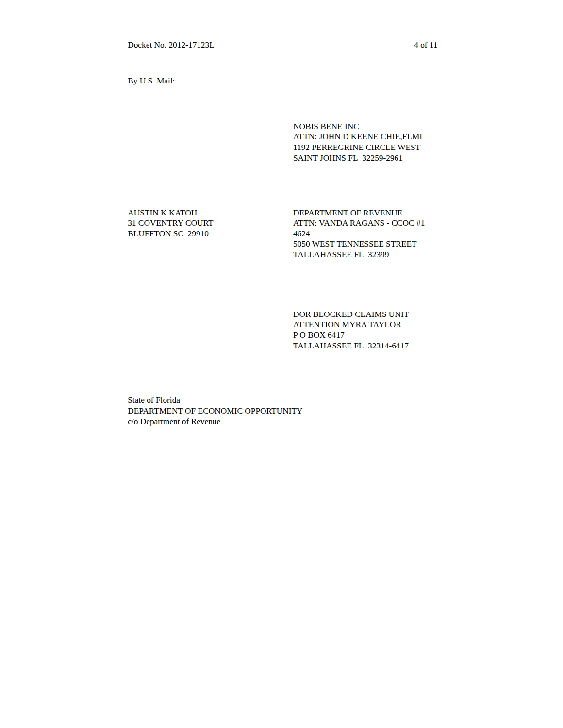Docket No. 2012-17123L
4 of 11
By U.S. Mail:
NOBIS BENE INC ATTN: JOHN D KEENE CHIE,FLMI 1192 PERREGRINE CIRCLE WEST SAINT JOHNS FL 32259-2961
AUSTIN K KATOH 31 COVENTRY COURT BLUFFTON SC 29910
DEPARTMENT OF REVENUE ATTN: VANDA RAGANS - CCOC #1 4624 5050 WEST TENNESSEE STREET TALLAHASSEE FL 32399
DOR BLOCKED CLAIMS UNIT ATTENTION MYRA TAYLOR P O BOX 6417 TALLAHASSEE FL 32314-6417
State of Florida DEPARTMENT OF ECONOMIC OPPORTUNITY c/o Department of Revenue